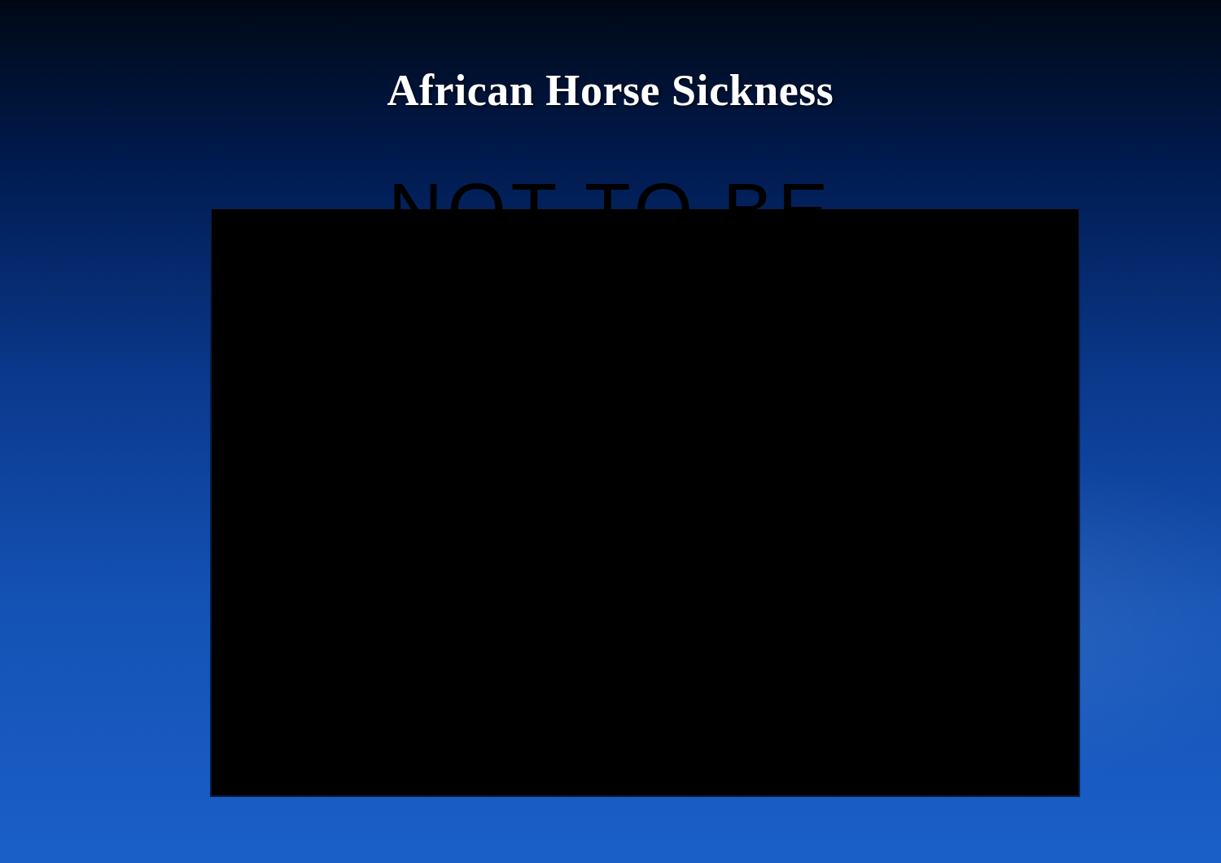African Horse Sickness
NOT TO BE REPRODUCED